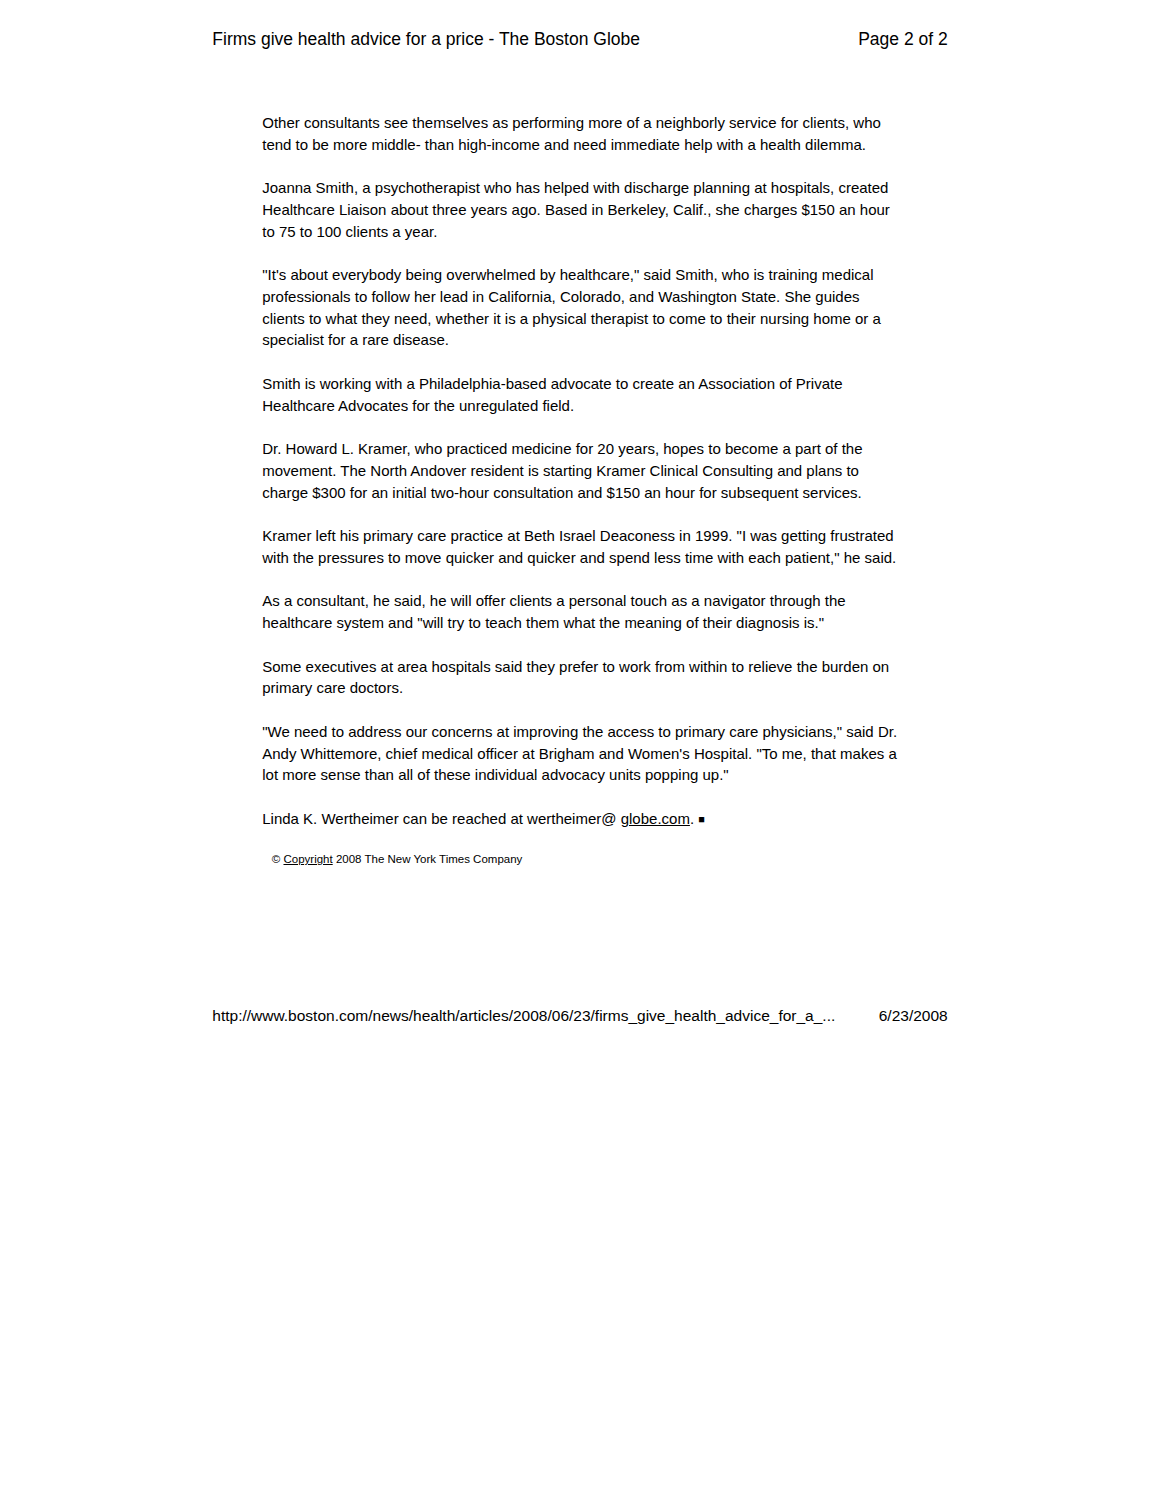Firms give health advice for a price - The Boston Globe
Page 2 of 2
Other consultants see themselves as performing more of a neighborly service for clients, who tend to be more middle- than high-income and need immediate help with a health dilemma.
Joanna Smith, a psychotherapist who has helped with discharge planning at hospitals, created Healthcare Liaison about three years ago. Based in Berkeley, Calif., she charges $150 an hour to 75 to 100 clients a year.
"It's about everybody being overwhelmed by healthcare," said Smith, who is training medical professionals to follow her lead in California, Colorado, and Washington State. She guides clients to what they need, whether it is a physical therapist to come to their nursing home or a specialist for a rare disease.
Smith is working with a Philadelphia-based advocate to create an Association of Private Healthcare Advocates for the unregulated field.
Dr. Howard L. Kramer, who practiced medicine for 20 years, hopes to become a part of the movement. The North Andover resident is starting Kramer Clinical Consulting and plans to charge $300 for an initial two-hour consultation and $150 an hour for subsequent services.
Kramer left his primary care practice at Beth Israel Deaconess in 1999. "I was getting frustrated with the pressures to move quicker and quicker and spend less time with each patient," he said.
As a consultant, he said, he will offer clients a personal touch as a navigator through the healthcare system and "will try to teach them what the meaning of their diagnosis is."
Some executives at area hospitals said they prefer to work from within to relieve the burden on primary care doctors.
"We need to address our concerns at improving the access to primary care physicians," said Dr. Andy Whittemore, chief medical officer at Brigham and Women's Hospital. "To me, that makes a lot more sense than all of these individual advocacy units popping up."
Linda K. Wertheimer can be reached at wertheimer@ globe.com. ■
© Copyright 2008 The New York Times Company
http://www.boston.com/news/health/articles/2008/06/23/firms_give_health_advice_for_a_...
6/23/2008